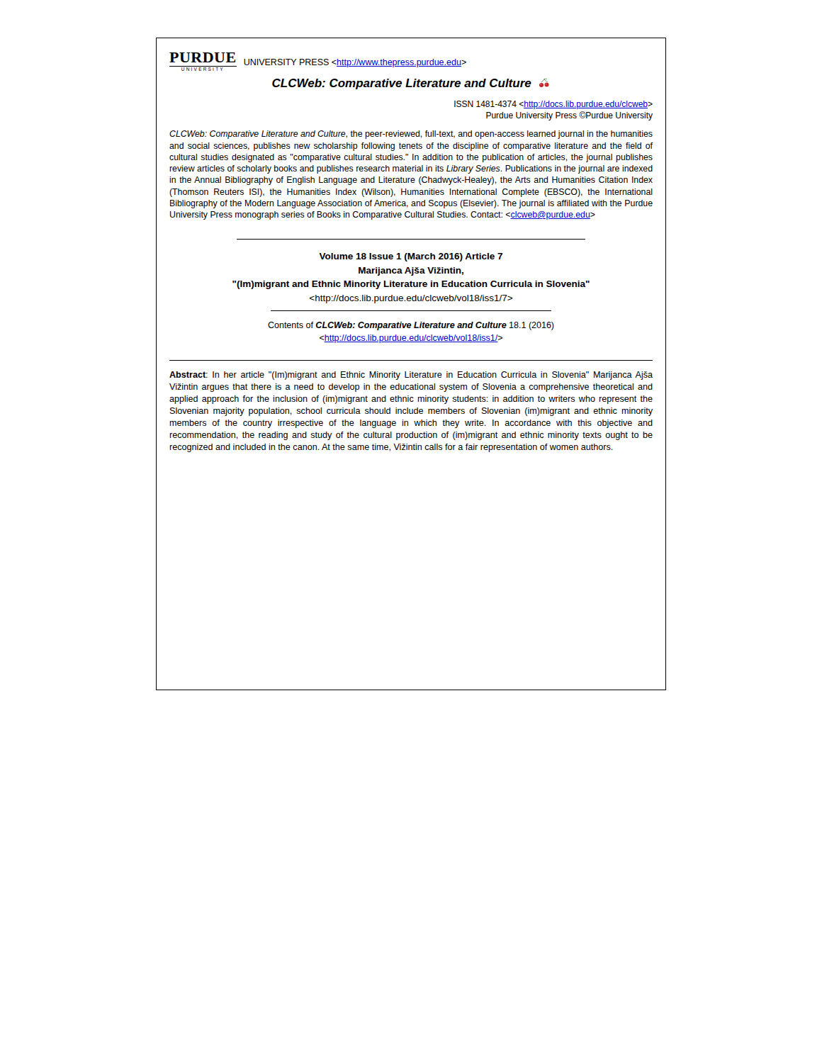PURDUE
UNIVERSITY
UNIVERSITY PRESS <http://www.thepress.purdue.edu>
CLCWeb: Comparative Literature and Culture
ISSN 1481-4374 <http://docs.lib.purdue.edu/clcweb>
Purdue University Press ©Purdue University
CLCWeb: Comparative Literature and Culture, the peer-reviewed, full-text, and open-access learned journal in the humanities and social sciences, publishes new scholarship following tenets of the discipline of comparative literature and the field of cultural studies designated as "comparative cultural studies." In addition to the publication of articles, the journal publishes review articles of scholarly books and publishes research material in its Library Series. Publications in the journal are indexed in the Annual Bibliography of English Language and Literature (Chadwyck-Healey), the Arts and Humanities Citation Index (Thomson Reuters ISI), the Humanities Index (Wilson), Humanities International Complete (EBSCO), the International Bibliography of the Modern Language Association of America, and Scopus (Elsevier). The journal is affiliated with the Purdue University Press monograph series of Books in Comparative Cultural Studies. Contact: <clcweb@purdue.edu>
Volume 18 Issue 1 (March 2016) Article 7
Marijanca Ajša Vižintin,
"(Im)migrant and Ethnic Minority Literature in Education Curricula in Slovenia"
<http://docs.lib.purdue.edu/clcweb/vol18/iss1/7>
Contents of CLCWeb: Comparative Literature and Culture 18.1 (2016)
<http://docs.lib.purdue.edu/clcweb/vol18/iss1/>
Abstract: In her article "(Im)migrant and Ethnic Minority Literature in Education Curricula in Slovenia" Marijanca Ajša Vižintin argues that there is a need to develop in the educational system of Slovenia a comprehensive theoretical and applied approach for the inclusion of (im)migrant and ethnic minority students: in addition to writers who represent the Slovenian majority population, school curricula should include members of Slovenian (im)migrant and ethnic minority members of the country irrespective of the language in which they write. In accordance with this objective and recommendation, the reading and study of the cultural production of (im)migrant and ethnic minority texts ought to be recognized and included in the canon. At the same time, Vižintin calls for a fair representation of women authors.